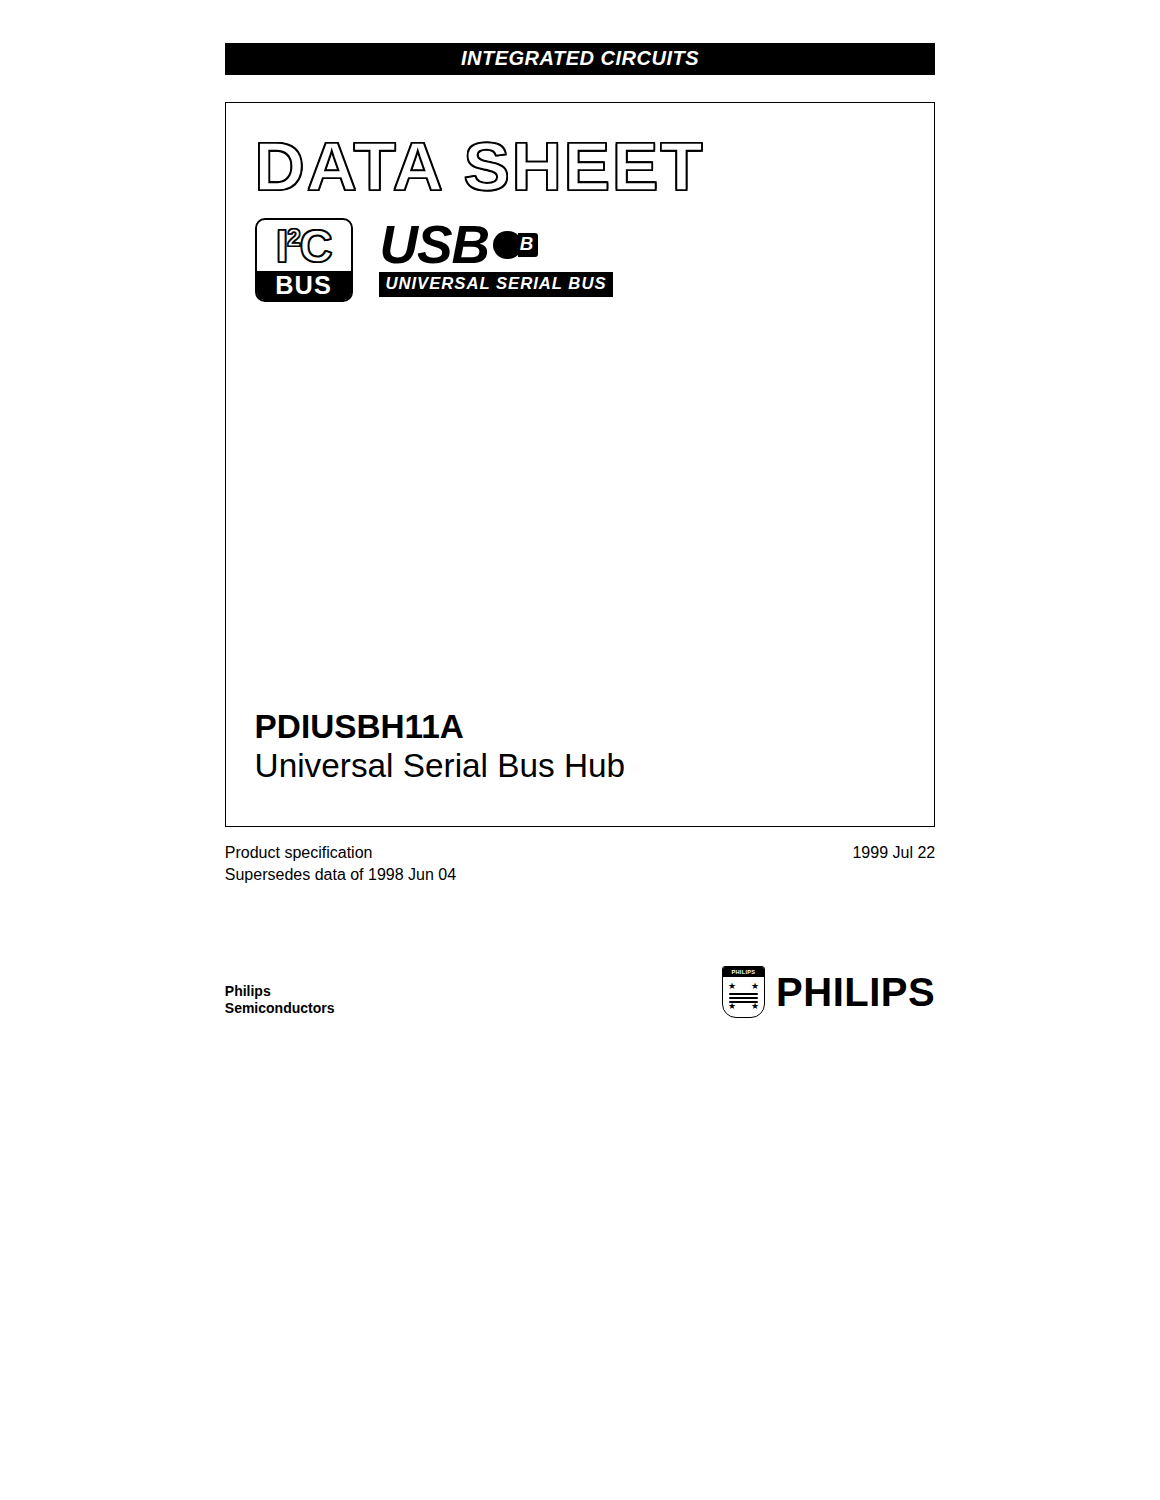INTEGRATED CIRCUITS
DATA SHEET
I2C
BUS
USB B
UNIVERSAL SERIAL BUS
PDIUSBH11A
Universal Serial Bus Hub
Product specification
Supersedes data of 1998 Jun 04
1999 Jul 22
Philips
Semiconductors
PHILIPS
★ ★ ★ ★
PHILIPS